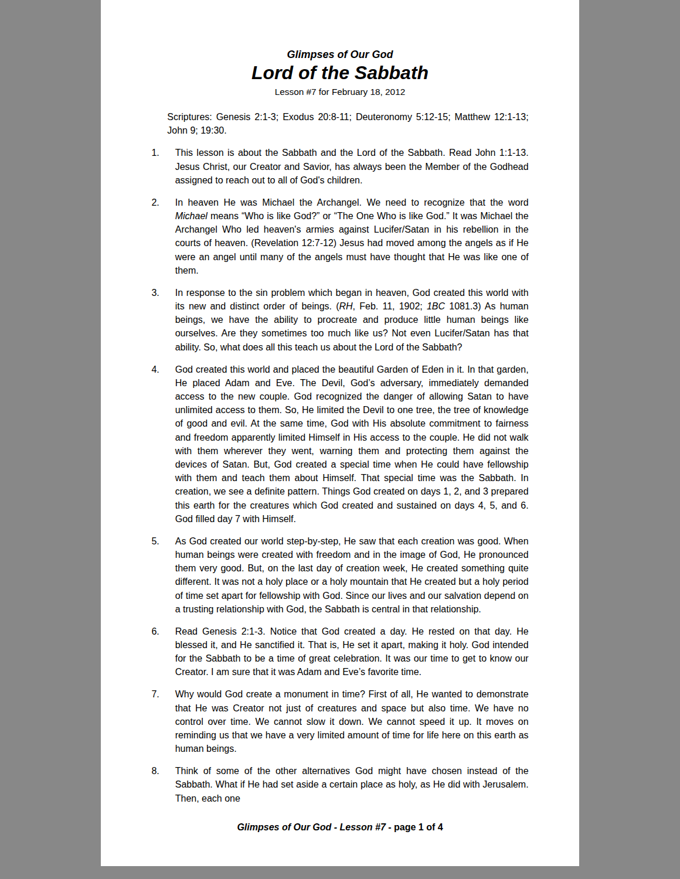Glimpses of Our God
Lord of the Sabbath
Lesson #7 for February 18, 2012
Scriptures: Genesis 2:1-3; Exodus 20:8-11; Deuteronomy 5:12-15; Matthew 12:1-13; John 9; 19:30.
This lesson is about the Sabbath and the Lord of the Sabbath. Read John 1:1-13. Jesus Christ, our Creator and Savior, has always been the Member of the Godhead assigned to reach out to all of God's children.
In heaven He was Michael the Archangel. We need to recognize that the word Michael means “Who is like God?” or “The One Who is like God.” It was Michael the Archangel Who led heaven's armies against Lucifer/Satan in his rebellion in the courts of heaven. (Revelation 12:7-12) Jesus had moved among the angels as if He were an angel until many of the angels must have thought that He was like one of them.
In response to the sin problem which began in heaven, God created this world with its new and distinct order of beings. (RH, Feb. 11, 1902; 1BC 1081.3) As human beings, we have the ability to procreate and produce little human beings like ourselves. Are they sometimes too much like us? Not even Lucifer/Satan has that ability. So, what does all this teach us about the Lord of the Sabbath?
God created this world and placed the beautiful Garden of Eden in it. In that garden, He placed Adam and Eve. The Devil, God’s adversary, immediately demanded access to the new couple. God recognized the danger of allowing Satan to have unlimited access to them. So, He limited the Devil to one tree, the tree of knowledge of good and evil. At the same time, God with His absolute commitment to fairness and freedom apparently limited Himself in His access to the couple. He did not walk with them wherever they went, warning them and protecting them against the devices of Satan. But, God created a special time when He could have fellowship with them and teach them about Himself. That special time was the Sabbath. In creation, we see a definite pattern. Things God created on days 1, 2, and 3 prepared this earth for the creatures which God created and sustained on days 4, 5, and 6. God filled day 7 with Himself.
As God created our world step-by-step, He saw that each creation was good. When human beings were created with freedom and in the image of God, He pronounced them very good. But, on the last day of creation week, He created something quite different. It was not a holy place or a holy mountain that He created but a holy period of time set apart for fellowship with God. Since our lives and our salvation depend on a trusting relationship with God, the Sabbath is central in that relationship.
Read Genesis 2:1-3. Notice that God created a day. He rested on that day. He blessed it, and He sanctified it. That is, He set it apart, making it holy. God intended for the Sabbath to be a time of great celebration. It was our time to get to know our Creator. I am sure that it was Adam and Eve’s favorite time.
Why would God create a monument in time? First of all, He wanted to demonstrate that He was Creator not just of creatures and space but also time. We have no control over time. We cannot slow it down. We cannot speed it up. It moves on reminding us that we have a very limited amount of time for life here on this earth as human beings.
Think of some of the other alternatives God might have chosen instead of the Sabbath. What if He had set aside a certain place as holy, as He did with Jerusalem. Then, each one
Glimpses of Our God - Lesson #7 - page 1 of 4